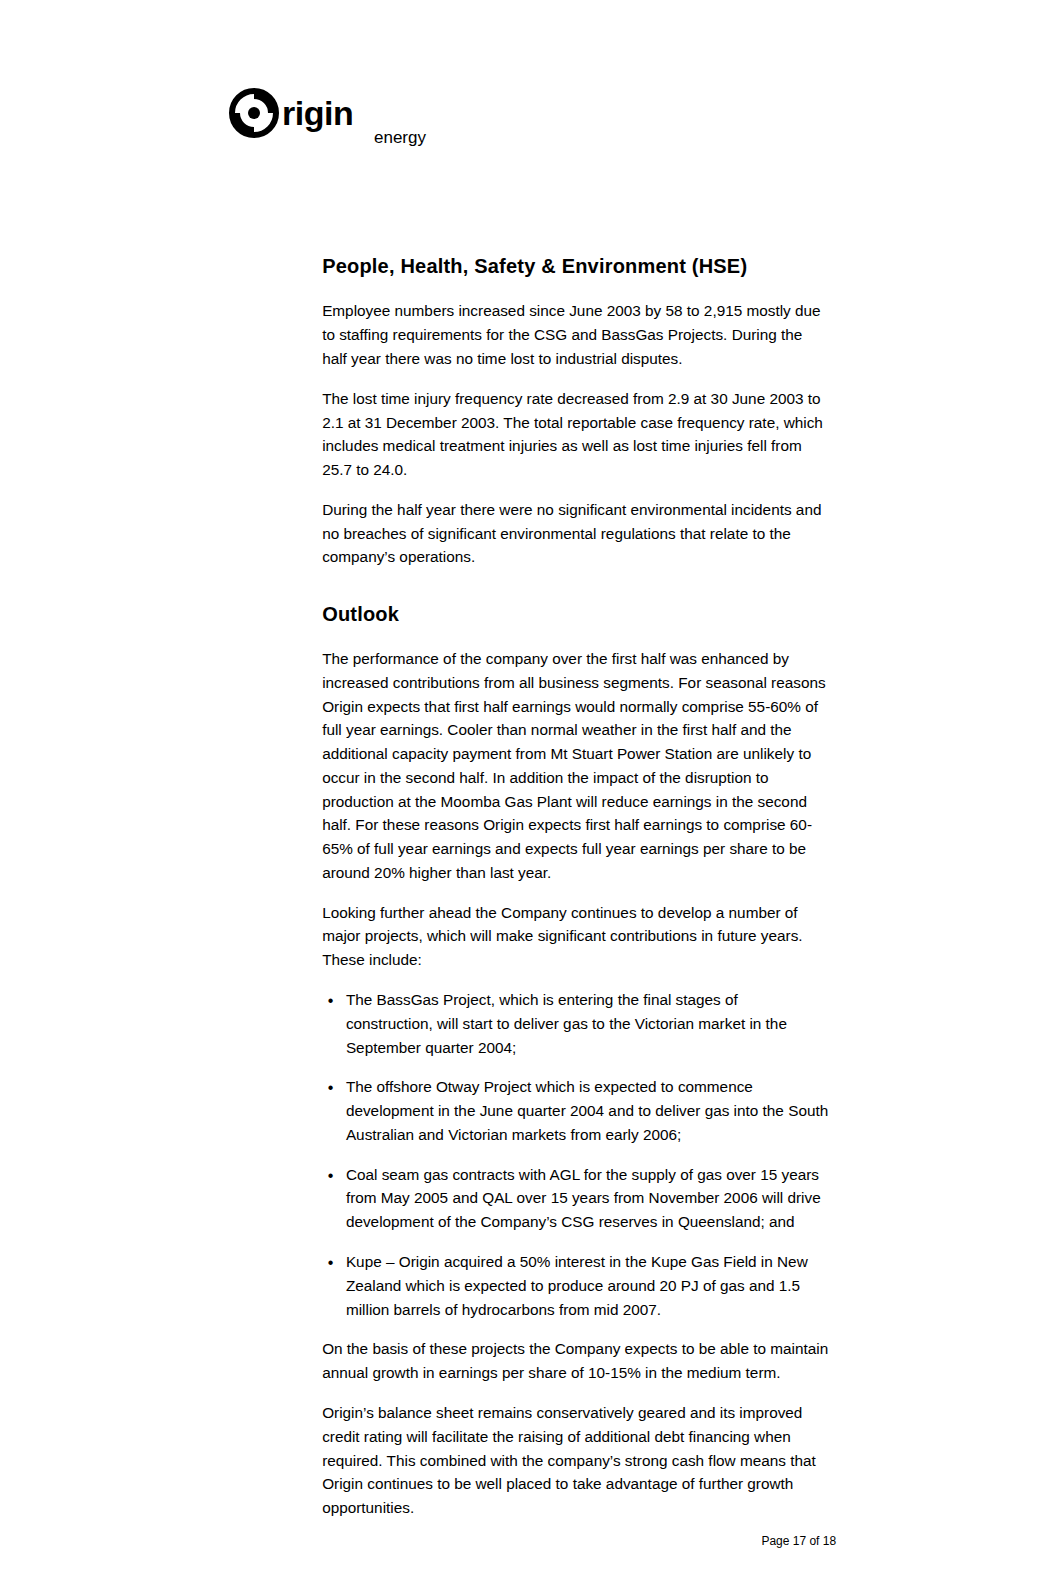rigin energy
People, Health, Safety & Environment (HSE)
Employee numbers increased since June 2003 by 58 to 2,915 mostly due to staffing requirements for the CSG and BassGas Projects. During the half year there was no time lost to industrial disputes.
The lost time injury frequency rate decreased from 2.9 at 30 June 2003 to 2.1 at 31 December 2003. The total reportable case frequency rate, which includes medical treatment injuries as well as lost time injuries fell from 25.7 to 24.0.
During the half year there were no significant environmental incidents and no breaches of significant environmental regulations that relate to the company’s operations.
Outlook
The performance of the company over the first half was enhanced by increased contributions from all business segments. For seasonal reasons Origin expects that first half earnings would normally comprise 55-60% of full year earnings. Cooler than normal weather in the first half and the additional capacity payment from Mt Stuart Power Station are unlikely to occur in the second half. In addition the impact of the disruption to production at the Moomba Gas Plant will reduce earnings in the second half. For these reasons Origin expects first half earnings to comprise 60-65% of full year earnings and expects full year earnings per share to be around 20% higher than last year.
Looking further ahead the Company continues to develop a number of major projects, which will make significant contributions in future years. These include:
The BassGas Project, which is entering the final stages of construction, will start to deliver gas to the Victorian market in the September quarter 2004;
The offshore Otway Project which is expected to commence development in the June quarter 2004 and to deliver gas into the South Australian and Victorian markets from early 2006;
Coal seam gas contracts with AGL for the supply of gas over 15 years from May 2005 and QAL over 15 years from November 2006 will drive development of the Company’s CSG reserves in Queensland; and
Kupe – Origin acquired a 50% interest in the Kupe Gas Field in New Zealand which is expected to produce around 20 PJ of gas and 1.5 million barrels of hydrocarbons from mid 2007.
On the basis of these projects the Company expects to be able to maintain annual growth in earnings per share of 10-15% in the medium term.
Origin’s balance sheet remains conservatively geared and its improved credit rating will facilitate the raising of additional debt financing when required. This combined with the company’s strong cash flow means that Origin continues to be well placed to take advantage of further growth opportunities.
Page 17 of 18